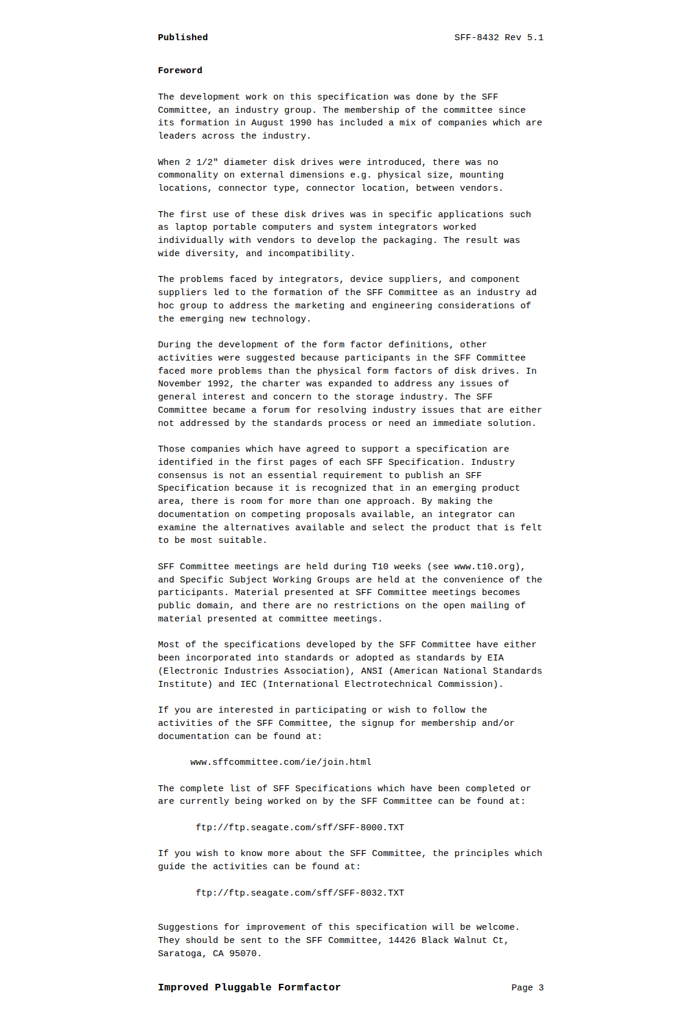Published
SFF-8432 Rev 5.1
Foreword
The development work on this specification was done by the SFF Committee, an industry group. The membership of the committee since its formation in August 1990 has included a mix of companies which are leaders across the industry.
When 2 1/2" diameter disk drives were introduced, there was no commonality on external dimensions e.g. physical size, mounting locations, connector type, connector location, between vendors.
The first use of these disk drives was in specific applications such as laptop portable computers and system integrators worked individually with vendors to develop the packaging. The result was wide diversity, and incompatibility.
The problems faced by integrators, device suppliers, and component suppliers led to the formation of the SFF Committee as an industry ad hoc group to address the marketing and engineering considerations of the emerging new technology.
During the development of the form factor definitions, other activities were suggested because participants in the SFF Committee faced more problems than the physical form factors of disk drives. In November 1992, the charter was expanded to address any issues of general interest and concern to the storage industry. The SFF Committee became a forum for resolving industry issues that are either not addressed by the standards process or need an immediate solution.
Those companies which have agreed to support a specification are identified in the first pages of each SFF Specification. Industry consensus is not an essential requirement to publish an SFF Specification because it is recognized that in an emerging product area, there is room for more than one approach. By making the documentation on competing proposals available, an integrator can examine the alternatives available and select the product that is felt to be most suitable.
SFF Committee meetings are held during T10 weeks (see www.t10.org), and Specific Subject Working Groups are held at the convenience of the participants. Material presented at SFF Committee meetings becomes public domain, and there are no restrictions on the open mailing of material presented at committee meetings.
Most of the specifications developed by the SFF Committee have either been incorporated into standards or adopted as standards by EIA (Electronic Industries Association), ANSI (American National Standards Institute) and IEC (International Electrotechnical Commission).
If you are interested in participating or wish to follow the activities of the SFF Committee, the signup for membership and/or documentation can be found at:
www.sffcommittee.com/ie/join.html
The complete list of SFF Specifications which have been completed or are currently being worked on by the SFF Committee can be found at:
ftp://ftp.seagate.com/sff/SFF-8000.TXT
If you wish to know more about the SFF Committee, the principles which guide the activities can be found at:
ftp://ftp.seagate.com/sff/SFF-8032.TXT
Suggestions for improvement of this specification will be welcome. They should be sent to the SFF Committee, 14426 Black Walnut Ct, Saratoga, CA 95070.
Improved Pluggable Formfactor
Page 3